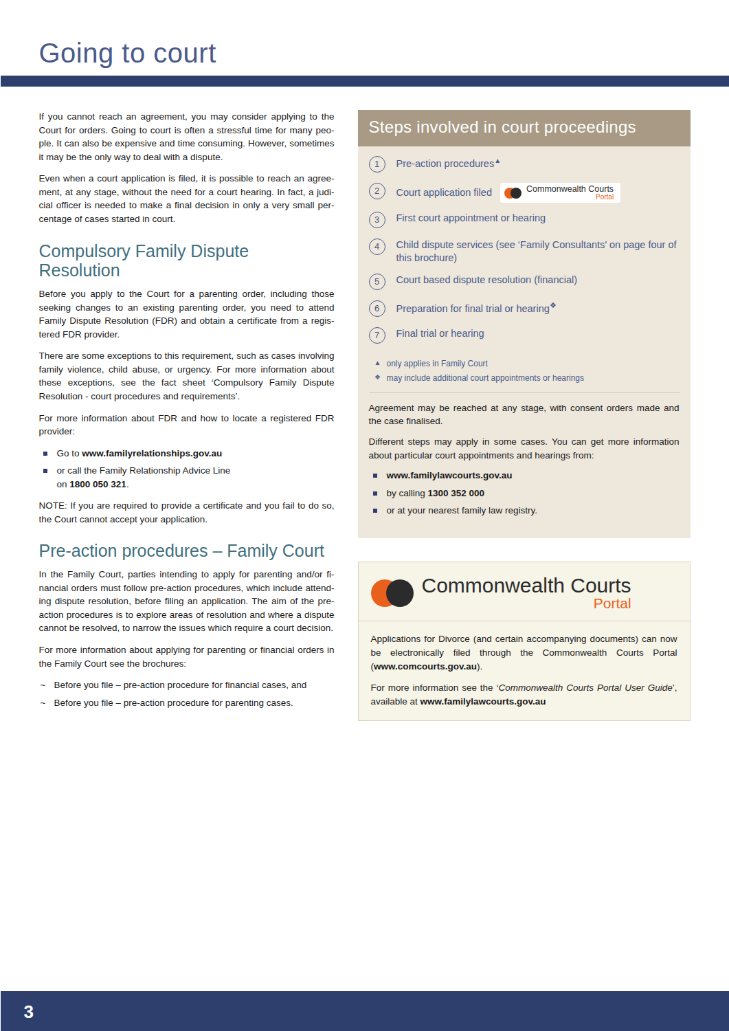Going to court
If you cannot reach an agreement, you may consider applying to the Court for orders. Going to court is often a stressful time for many people. It can also be expensive and time consuming. However, sometimes it may be the only way to deal with a dispute.
Even when a court application is filed, it is possible to reach an agreement, at any stage, without the need for a court hearing. In fact, a judicial officer is needed to make a final decision in only a very small percentage of cases started in court.
Compulsory Family Dispute Resolution
Before you apply to the Court for a parenting order, including those seeking changes to an existing parenting order, you need to attend Family Dispute Resolution (FDR) and obtain a certificate from a registered FDR provider.
There are some exceptions to this requirement, such as cases involving family violence, child abuse, or urgency. For more information about these exceptions, see the fact sheet ‘Compulsory Family Dispute Resolution - court procedures and requirements’.
For more information about FDR and how to locate a registered FDR provider:
Go to www.familyrelationships.gov.au
or call the Family Relationship Advice Line
on 1800 050 321.
NOTE: If you are required to provide a certificate and you fail to do so, the Court cannot accept your application.
Pre-action procedures – Family Court
In the Family Court, parties intending to apply for parenting and/or financial orders must follow pre-action procedures, which include attending dispute resolution, before filing an application. The aim of the pre-action procedures is to explore areas of resolution and where a dispute cannot be resolved, to narrow the issues which require a court decision.
For more information about applying for parenting or financial orders in the Family Court see the brochures:
Before you file – pre-action procedure for financial cases, and
Before you file – pre-action procedure for parenting cases.
Steps involved in court proceedings
1 Pre-action procedures▲
2 Court application filed Commonwealth CourtsPortal
3 First court appointment or hearing
4 Child dispute services (see ‘Family Consultants’ on page four of this brochure)
5 Court based dispute resolution (financial)
6 Preparation for final trial or hearing❖
7 Final trial or hearing
▲only applies in Family Court
❖may include additional court appointments or hearings
Agreement may be reached at any stage, with consent orders made and the case finalised.
Different steps may apply in some cases. You can get more information about particular court appointments and hearings from:
www.familylawcourts.gov.au
by calling 1300 352 000
or at your nearest family law registry.
Commonwealth Courts Portal
Applications for Divorce (and certain accompanying documents) can now be electronically filed through the Commonwealth Courts Portal (www.comcourts.gov.au).
For more information see the ‘Commonwealth Courts Portal User Guide’, available at www.familylawcourts.gov.au
3